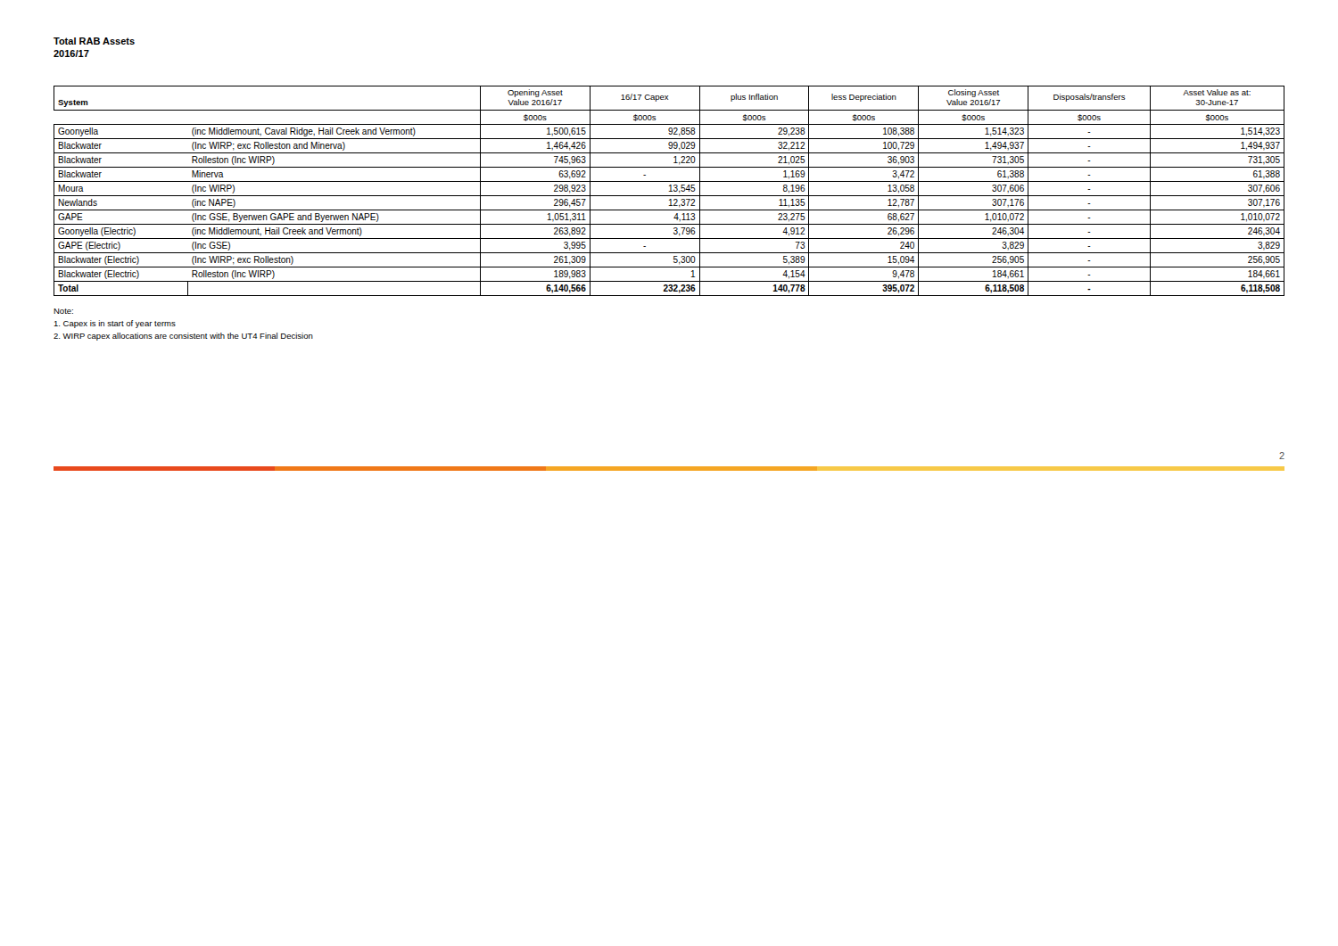Total RAB Assets
2016/17
| System | | Opening Asset Value 2016/17 | 16/17 Capex | plus Inflation | less Depreciation | Closing Asset Value 2016/17 | Disposals/transfers | Asset Value as at: 30-June-17 |
| --- | --- | --- | --- | --- | --- | --- | --- | --- |
| | | $000s | $000s | $000s | $000s | $000s | $000s | $000s |
| Goonyella | (inc Middlemount, Caval Ridge, Hail Creek and Vermont) | 1,500,615 | 92,858 | 29,238 | 108,388 | 1,514,323 | - | 1,514,323 |
| Blackwater | (Inc WIRP; exc Rolleston and Minerva) | 1,464,426 | 99,029 | 32,212 | 100,729 | 1,494,937 | - | 1,494,937 |
| Blackwater | Rolleston (Inc WIRP) | 745,963 | 1,220 | 21,025 | 36,903 | 731,305 | - | 731,305 |
| Blackwater | Minerva | 63,692 | - | 1,169 | 3,472 | 61,388 | - | 61,388 |
| Moura | (Inc WIRP) | 298,923 | 13,545 | 8,196 | 13,058 | 307,606 | - | 307,606 |
| Newlands | (inc NAPE) | 296,457 | 12,372 | 11,135 | 12,787 | 307,176 | - | 307,176 |
| GAPE | (Inc GSE, Byerwen GAPE and Byerwen NAPE) | 1,051,311 | 4,113 | 23,275 | 68,627 | 1,010,072 | - | 1,010,072 |
| Goonyella (Electric) | (inc Middlemount, Hail Creek and Vermont) | 263,892 | 3,796 | 4,912 | 26,296 | 246,304 | - | 246,304 |
| GAPE (Electric) | (Inc GSE) | 3,995 | - | 73 | 240 | 3,829 | - | 3,829 |
| Blackwater (Electric) | (Inc WIRP; exc Rolleston) | 261,309 | 5,300 | 5,389 | 15,094 | 256,905 | - | 256,905 |
| Blackwater (Electric) | Rolleston (Inc WIRP) | 189,983 | 1 | 4,154 | 9,478 | 184,661 | - | 184,661 |
| Total | | 6,140,566 | 232,236 | 140,778 | 395,072 | 6,118,508 | - | 6,118,508 |
Note:
1. Capex is in start of year terms
2. WIRP capex allocations are consistent with the UT4 Final Decision
2